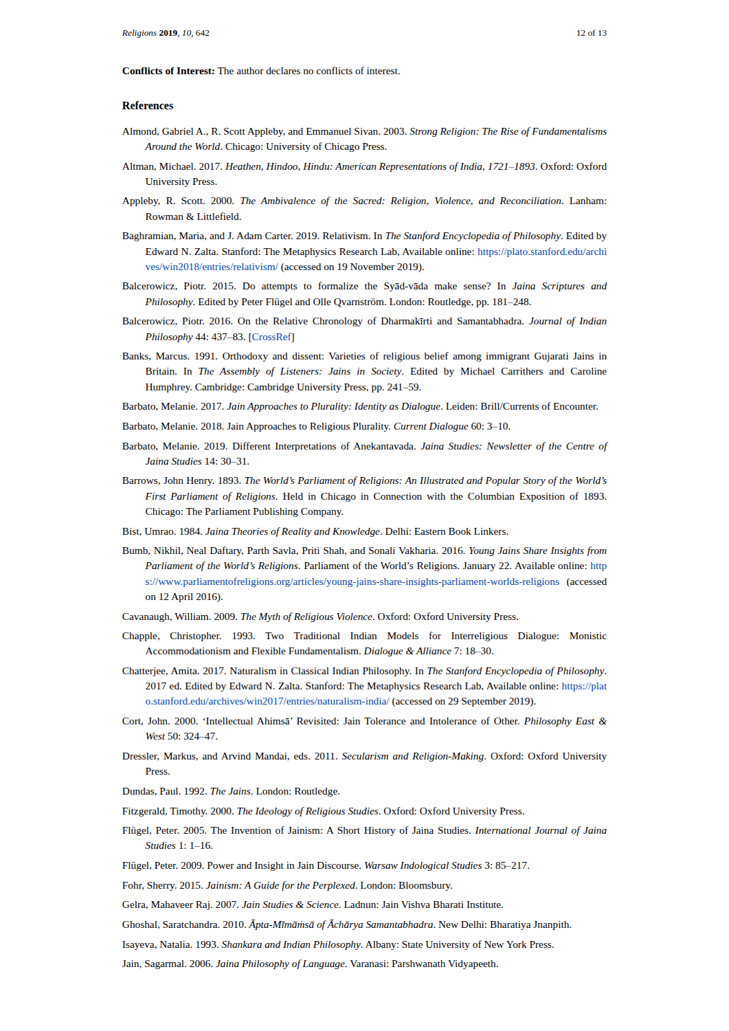Religions 2019, 10, 642
12 of 13
Conflicts of Interest: The author declares no conflicts of interest.
References
Almond, Gabriel A., R. Scott Appleby, and Emmanuel Sivan. 2003. Strong Religion: The Rise of Fundamentalisms Around the World. Chicago: University of Chicago Press.
Altman, Michael. 2017. Heathen, Hindoo, Hindu: American Representations of India, 1721–1893. Oxford: Oxford University Press.
Appleby, R. Scott. 2000. The Ambivalence of the Sacred: Religion, Violence, and Reconciliation. Lanham: Rowman & Littlefield.
Baghramian, Maria, and J. Adam Carter. 2019. Relativism. In The Stanford Encyclopedia of Philosophy. Edited by Edward N. Zalta. Stanford: The Metaphysics Research Lab, Available online: https://plato.stanford.edu/archives/win2018/entries/relativism/ (accessed on 19 November 2019).
Balcerowicz, Piotr. 2015. Do attempts to formalize the Syād-vāda make sense? In Jaina Scriptures and Philosophy. Edited by Peter Flügel and Olle Qvarnström. London: Routledge, pp. 181–248.
Balcerowicz, Piotr. 2016. On the Relative Chronology of Dharmakīrti and Samantabhadra. Journal of Indian Philosophy 44: 437–83. [CrossRef]
Banks, Marcus. 1991. Orthodoxy and dissent: Varieties of religious belief among immigrant Gujarati Jains in Britain. In The Assembly of Listeners: Jains in Society. Edited by Michael Carrithers and Caroline Humphrey. Cambridge: Cambridge University Press, pp. 241–59.
Barbato, Melanie. 2017. Jain Approaches to Plurality: Identity as Dialogue. Leiden: Brill/Currents of Encounter.
Barbato, Melanie. 2018. Jain Approaches to Religious Plurality. Current Dialogue 60: 3–10.
Barbato, Melanie. 2019. Different Interpretations of Anekantavada. Jaina Studies: Newsletter of the Centre of Jaina Studies 14: 30–31.
Barrows, John Henry. 1893. The World’s Parliament of Religions: An Illustrated and Popular Story of the World’s First Parliament of Religions. Held in Chicago in Connection with the Columbian Exposition of 1893. Chicago: The Parliament Publishing Company.
Bist, Umrao. 1984. Jaina Theories of Reality and Knowledge. Delhi: Eastern Book Linkers.
Bumb, Nikhil, Neal Daftary, Parth Savla, Priti Shah, and Sonali Vakharia. 2016. Young Jains Share Insights from Parliament of the World’s Religions. Parliament of the World’s Religions. January 22. Available online: https://www.parliamentofreligions.org/articles/young-jains-share-insights-parliament-worlds-religions (accessed on 12 April 2016).
Cavanaugh, William. 2009. The Myth of Religious Violence. Oxford: Oxford University Press.
Chapple, Christopher. 1993. Two Traditional Indian Models for Interreligious Dialogue: Monistic Accommodationism and Flexible Fundamentalism. Dialogue & Alliance 7: 18–30.
Chatterjee, Amita. 2017. Naturalism in Classical Indian Philosophy. In The Stanford Encyclopedia of Philosophy. 2017 ed. Edited by Edward N. Zalta. Stanford: The Metaphysics Research Lab, Available online: https://plato.stanford.edu/archives/win2017/entries/naturalism-india/ (accessed on 29 September 2019).
Cort, John. 2000. ‘Intellectual Ahimsā’ Revisited: Jain Tolerance and Intolerance of Other. Philosophy East & West 50: 324–47.
Dressler, Markus, and Arvind Mandai, eds. 2011. Secularism and Religion-Making. Oxford: Oxford University Press.
Dundas, Paul. 1992. The Jains. London: Routledge.
Fitzgerald, Timothy. 2000. The Ideology of Religious Studies. Oxford: Oxford University Press.
Flügel, Peter. 2005. The Invention of Jainism: A Short History of Jaina Studies. International Journal of Jaina Studies 1: 1–16.
Flügel, Peter. 2009. Power and Insight in Jain Discourse. Warsaw Indological Studies 3: 85–217.
Fohr, Sherry. 2015. Jainism: A Guide for the Perplexed. London: Bloomsbury.
Gelra, Mahaveer Raj. 2007. Jain Studies & Science. Ladnun: Jain Vishva Bharati Institute.
Ghoshal, Saratchandra. 2010. Āpta-Mīmāṁsā of Āchārya Samantabhadra. New Delhi: Bharatiya Jnanpith.
Isayeva, Natalia. 1993. Shankara and Indian Philosophy. Albany: State University of New York Press.
Jain, Sagarmal. 2006. Jaina Philosophy of Language. Varanasi: Parshwanath Vidyapeeth.